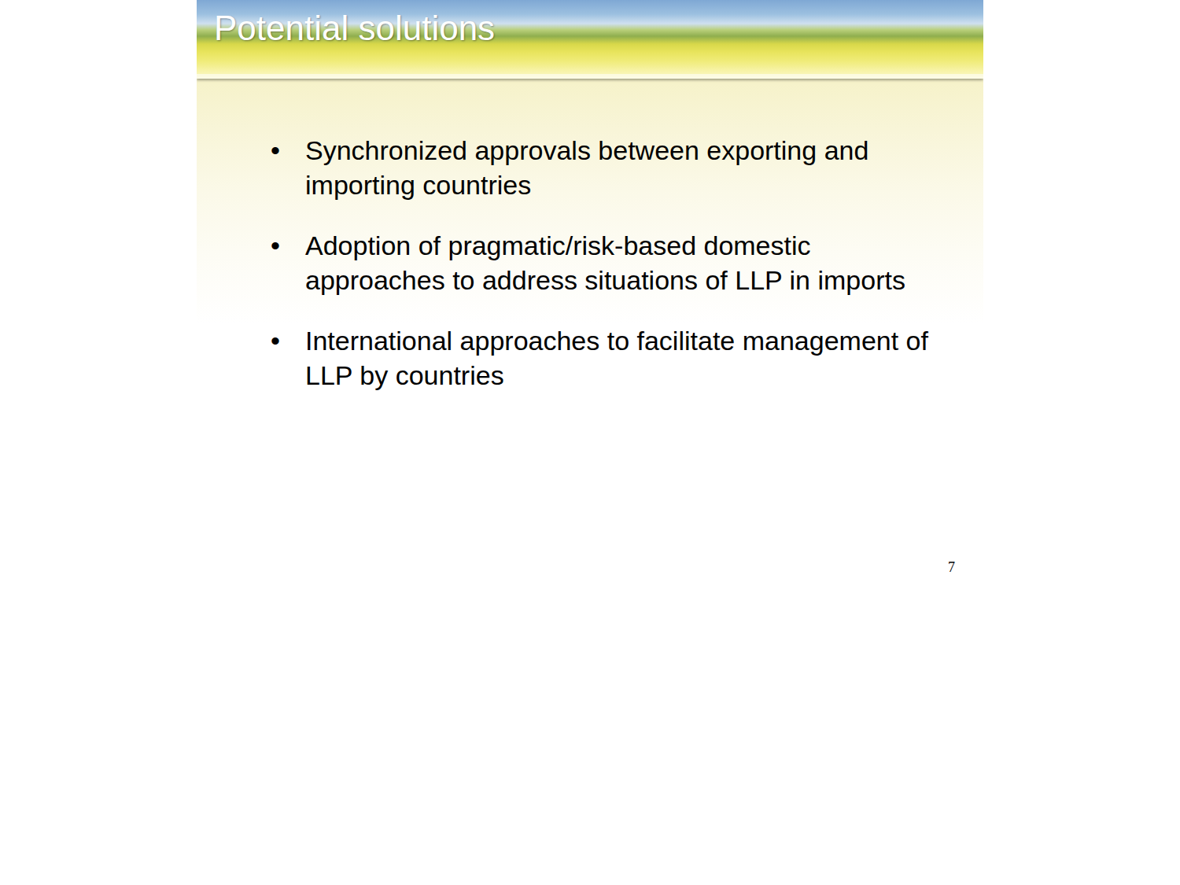Potential solutions
Synchronized approvals between exporting and importing countries
Adoption of pragmatic/risk-based domestic approaches to address situations of LLP in imports
International approaches to facilitate management of LLP by countries
7